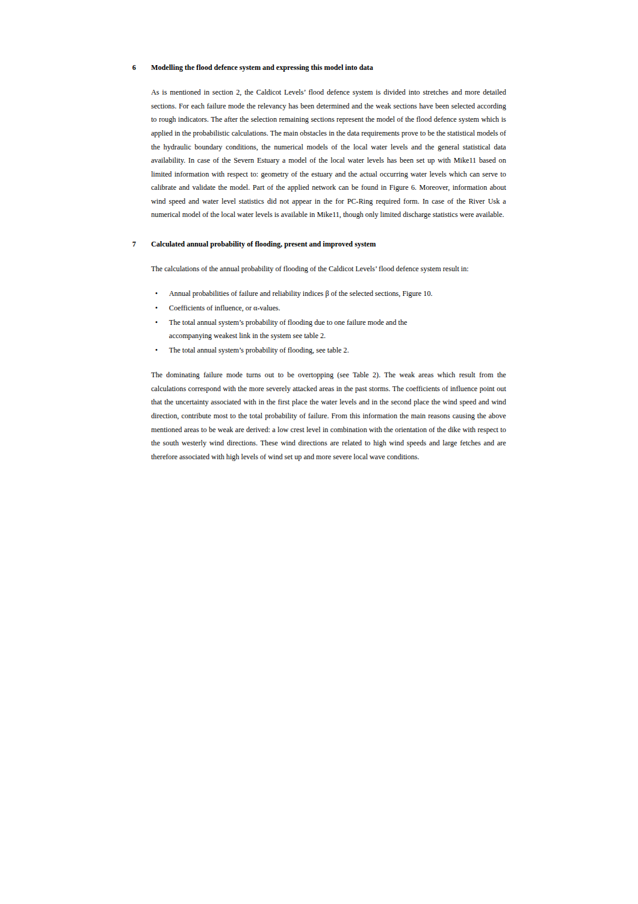6 Modelling the flood defence system and expressing this model into data
As is mentioned in section 2, the Caldicot Levels’ flood defence system is divided into stretches and more detailed sections. For each failure mode the relevancy has been determined and the weak sections have been selected according to rough indicators. The after the selection remaining sections represent the model of the flood defence system which is applied in the probabilistic calculations. The main obstacles in the data requirements prove to be the statistical models of the hydraulic boundary conditions, the numerical models of the local water levels and the general statistical data availability. In case of the Severn Estuary a model of the local water levels has been set up with Mike11 based on limited information with respect to: geometry of the estuary and the actual occurring water levels which can serve to calibrate and validate the model. Part of the applied network can be found in Figure 6. Moreover, information about wind speed and water level statistics did not appear in the for PC-Ring required form. In case of the River Usk a numerical model of the local water levels is available in Mike11, though only limited discharge statistics were available.
7 Calculated annual probability of flooding, present and improved system
The calculations of the annual probability of flooding of the Caldicot Levels’ flood defence system result in:
Annual probabilities of failure and reliability indices β of the selected sections, Figure 10.
Coefficients of influence, or α-values.
The total annual system’s probability of flooding due to one failure mode and theaccompanying weakest link in the system see table 2.
The total annual system’s probability of flooding, see table 2.
The dominating failure mode turns out to be overtopping (see Table 2). The weak areas which result from the calculations correspond with the more severely attacked areas in the past storms. The coefficients of influence point out that the uncertainty associated with in the first place the water levels and in the second place the wind speed and wind direction, contribute most to the total probability of failure. From this information the main reasons causing the above mentioned areas to be weak are derived: a low crest level in combination with the orientation of the dike with respect to the south westerly wind directions. These wind directions are related to high wind speeds and large fetches and are therefore associated with high levels of wind set up and more severe local wave conditions.